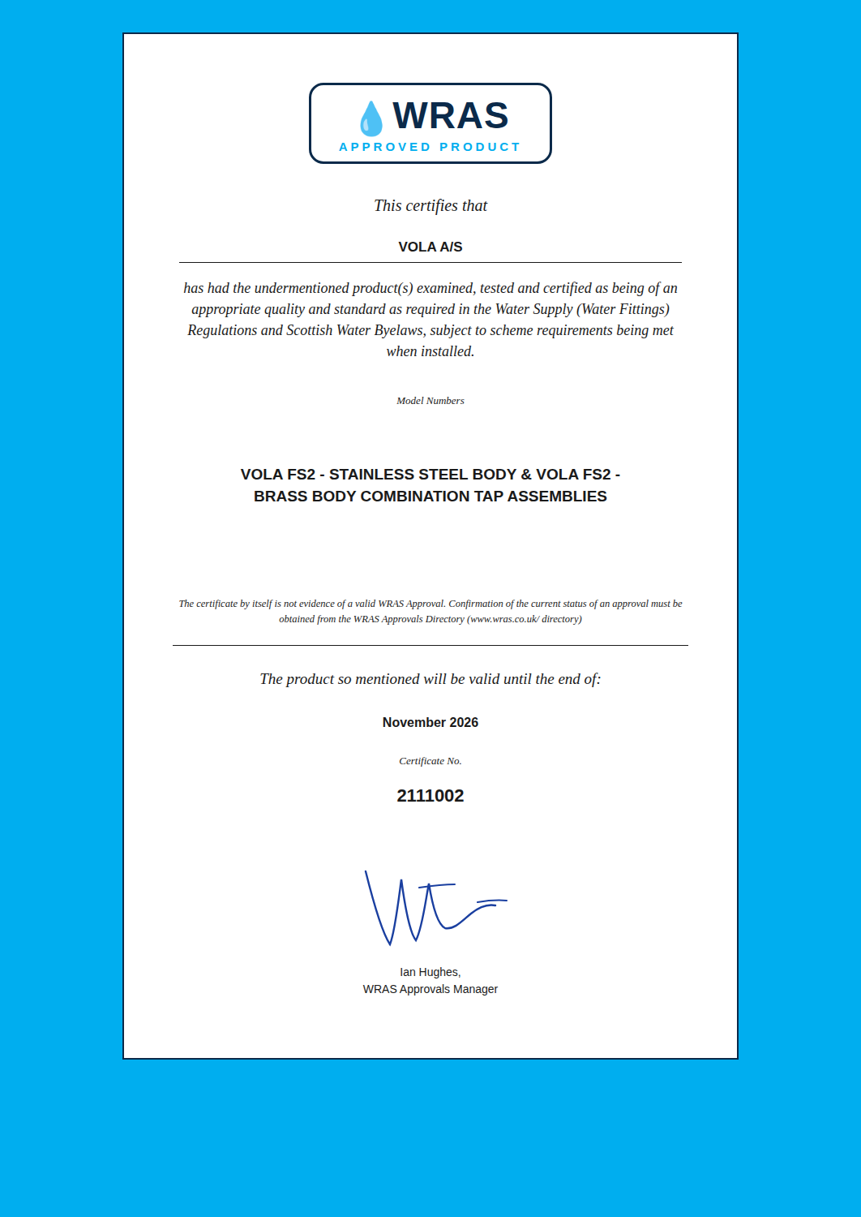💧WRAS
APPROVED PRODUCT
This certifies that
VOLA A/S
has had the undermentioned product(s) examined, tested and certified as being of an appropriate quality and standard as required in the Water Supply (Water Fittings) Regulations and Scottish Water Byelaws, subject to scheme requirements being met when installed.
Model Numbers
VOLA FS2 - STAINLESS STEEL BODY & VOLA FS2 -
BRASS BODY COMBINATION TAP ASSEMBLIES
The certificate by itself is not evidence of a valid WRAS Approval. Confirmation of the current status of an approval must be obtained from the WRAS Approvals Directory (www.wras.co.uk/ directory)
The product so mentioned will be valid until the end of:
November 2026
Certificate No.
2111002
Ian Hughes,
WRAS Approvals Manager